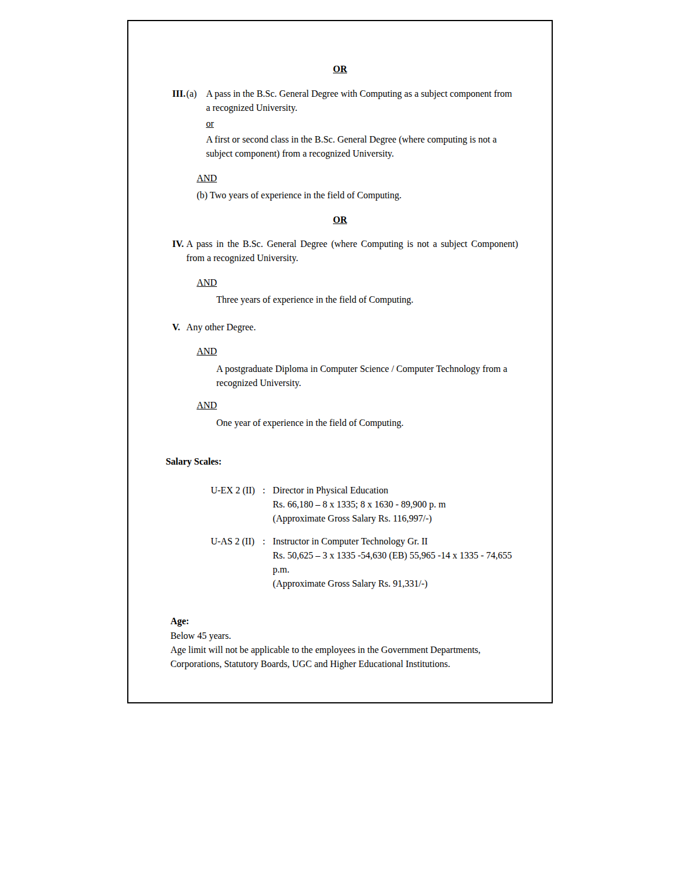OR
III.
(a)
A pass in the B.Sc. General Degree with Computing as a subject component from a recognized University.
or
A first or second class in the B.Sc. General Degree (where computing is not a subject component) from a recognized University.
AND
(b) Two years of experience in the field of Computing.
OR
IV.
A pass in the B.Sc. General Degree (where Computing is not a subject Component) from a recognized University.
AND
Three years of experience in the field of Computing.
V.
Any other Degree.
AND
A postgraduate Diploma in Computer Science / Computer Technology from a recognized University.
AND
One year of experience in the field of Computing.
Salary Scales:
| U-EX 2 (II) | : | Director in Physical Education Rs. 66,180 – 8 x 1335; 8 x 1630 - 89,900 p. m (Approximate Gross Salary Rs. 116,997/-) |
| U-AS 2 (II) | : | Instructor in Computer Technology Gr. II Rs. 50,625 – 3 x 1335 -54,630 (EB) 55,965 -14 x 1335 - 74,655 p.m. (Approximate Gross Salary Rs. 91,331/-) |
Age:
Below 45 years.
Age limit will not be applicable to the employees in the Government Departments, Corporations, Statutory Boards, UGC and Higher Educational Institutions.